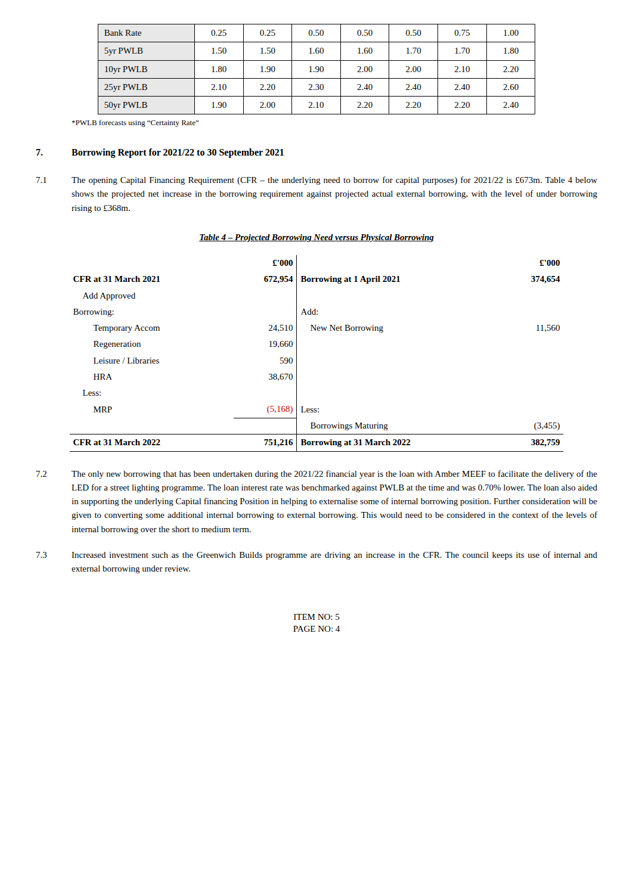| Bank Rate | 0.25 | 0.25 | 0.50 | 0.50 | 0.50 | 0.75 | 1.00 |
| 5yr PWLB | 1.50 | 1.50 | 1.60 | 1.60 | 1.70 | 1.70 | 1.80 |
| 10yr PWLB | 1.80 | 1.90 | 1.90 | 2.00 | 2.00 | 2.10 | 2.20 |
| 25yr PWLB | 2.10 | 2.20 | 2.30 | 2.40 | 2.40 | 2.40 | 2.60 |
| 50yr PWLB | 1.90 | 2.00 | 2.10 | 2.20 | 2.20 | 2.20 | 2.40 |
*PWLB forecasts using “Certainty Rate”
7. Borrowing Report for 2021/22 to 30 September 2021
7.1
The opening Capital Financing Requirement (CFR – the underlying need to borrow for capital purposes) for 2021/22 is £673m. Table 4 below shows the projected net increase in the borrowing requirement against projected actual external borrowing, with the level of under borrowing rising to £368m.
Table 4 – Projected Borrowing Need versus Physical Borrowing
| | £'000 | | £'000 |
| CFR at 31 March 2021 | 672,954 | Borrowing at 1 April 2021 | 374,654 |
| Add Approved | | | |
| Borrowing: | | Add: | |
| Temporary Accom | 24,510 | New Net Borrowing | 11,560 |
| Regeneration | 19,660 | | |
| Leisure / Libraries | 590 | | |
| HRA | 38,670 | | |
| Less: | | | |
| MRP | (5,168) | Less: | |
| | | Borrowings Maturing | (3,455) |
| CFR at 31 March 2022 | 751,216 | Borrowing at 31 March 2022 | 382,759 |
7.2
The only new borrowing that has been undertaken during the 2021/22 financial year is the loan with Amber MEEF to facilitate the delivery of the LED for a street lighting programme. The loan interest rate was benchmarked against PWLB at the time and was 0.70% lower. The loan also aided in supporting the underlying Capital financing Position in helping to externalise some of internal borrowing position. Further consideration will be given to converting some additional internal borrowing to external borrowing. This would need to be considered in the context of the levels of internal borrowing over the short to medium term.
7.3
Increased investment such as the Greenwich Builds programme are driving an increase in the CFR. The council keeps its use of internal and external borrowing under review.
ITEM NO: 5
PAGE NO: 4